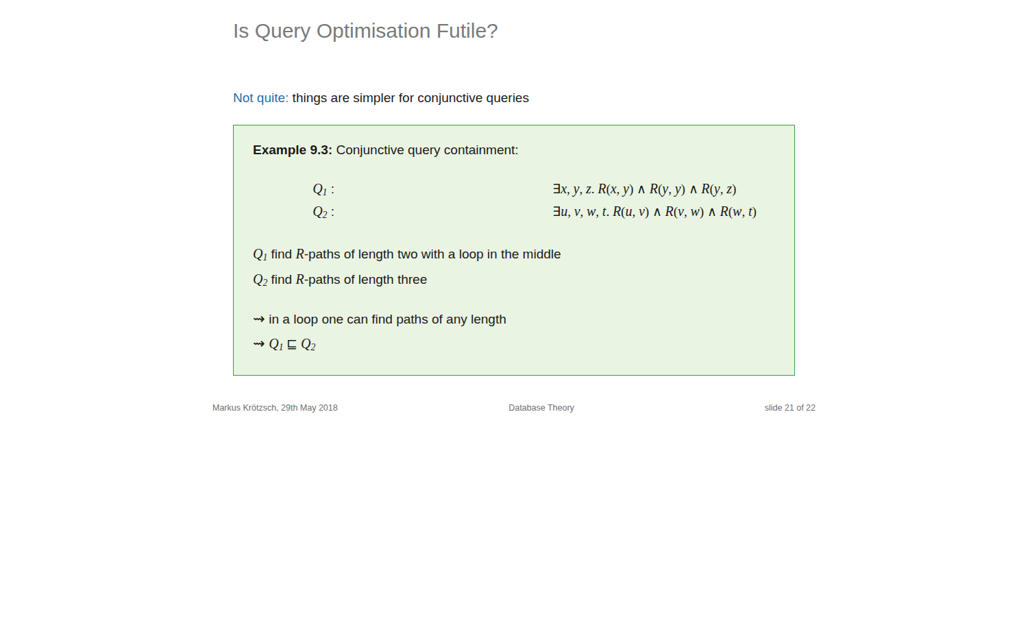Is Query Optimisation Futile?
Not quite: things are simpler for conjunctive queries
Example 9.3: Conjunctive query containment:
| Q 1 : | ∃ x , y , z . R ( x , y ) ∧ R ( y , y ) ∧ R ( y , z ) |
| Q 2 : | ∃ u , v , w , t . R ( u , v ) ∧ R ( v , w ) ∧ R ( w , t ) |
Q 1 find R-paths of length two with a loop in the middle
Q 2 find R-paths of length three
⇝ in a loop one can find paths of any length
⇝ Q 1 ⊑ Q 2
Markus Krötzsch, 29th May 2018
Database Theory
slide 21 of 22